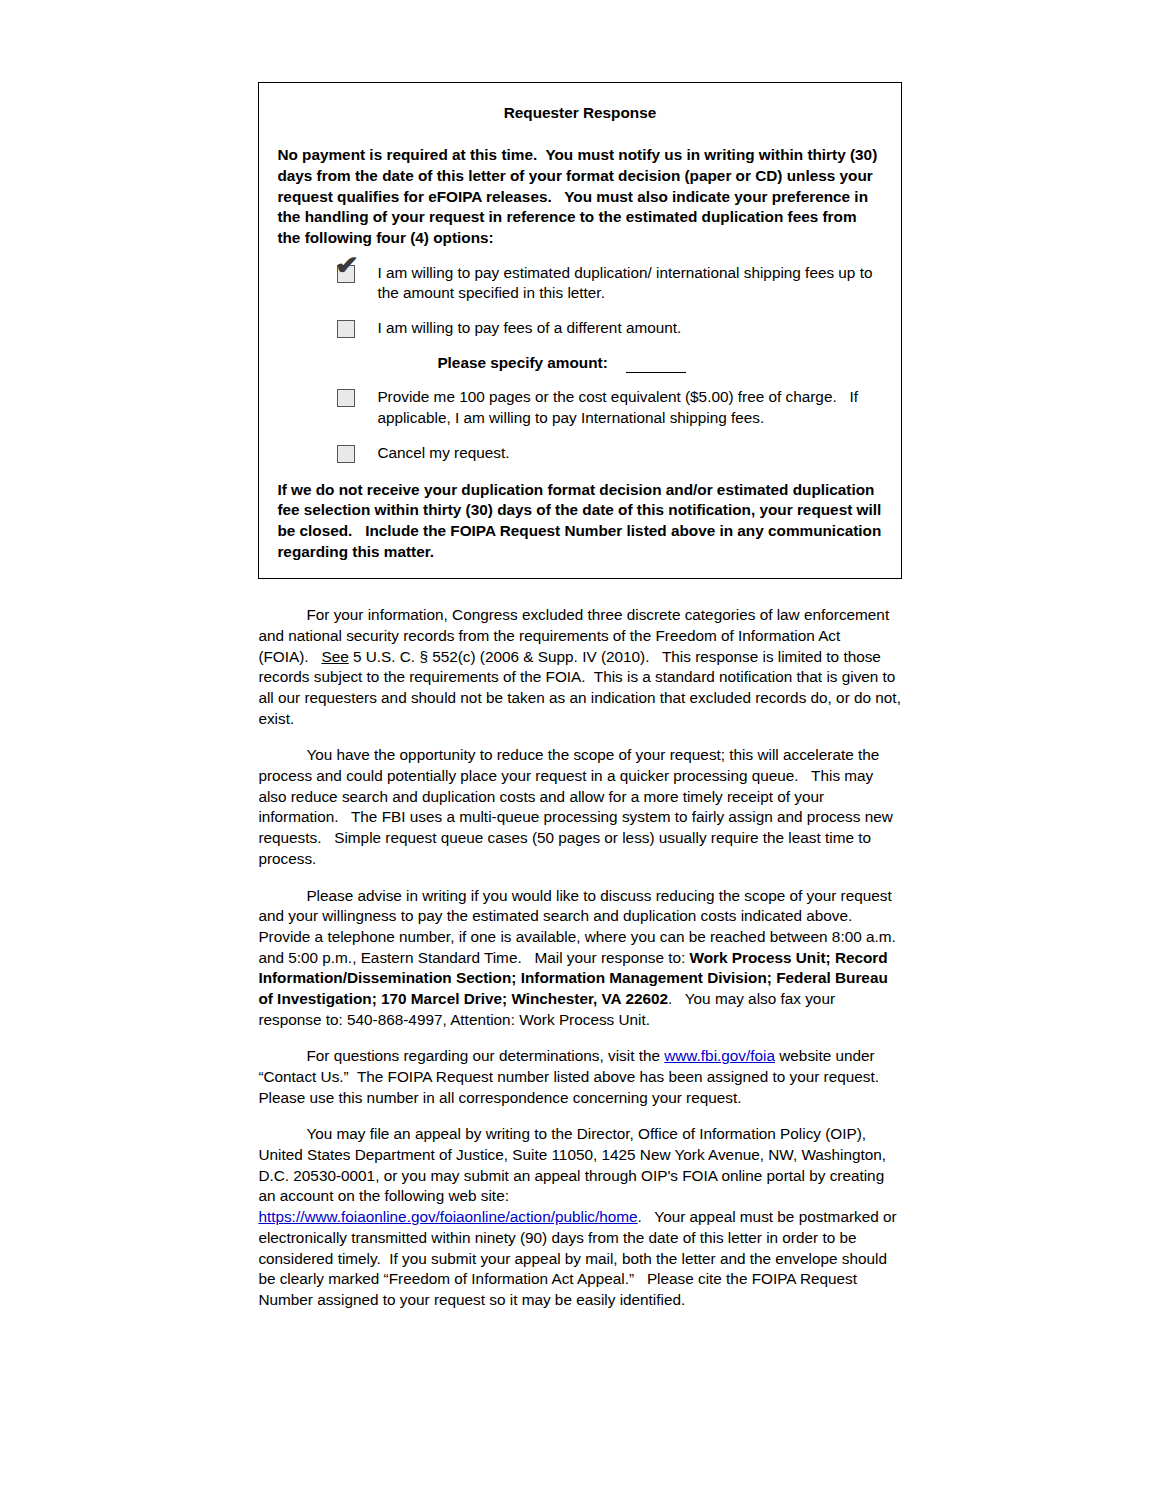Requester Response
No payment is required at this time. You must notify us in writing within thirty (30) days from the date of this letter of your format decision (paper or CD) unless your request qualifies for eFOIPA releases. You must also indicate your preference in the handling of your request in reference to the estimated duplication fees from the following four (4) options:
✔
I am willing to pay estimated duplication/ international shipping fees up to the amount specified in this letter.
I am willing to pay fees of a different amount.
Please specify amount:
Provide me 100 pages or the cost equivalent ($5.00) free of charge. If applicable, I am willing to pay International shipping fees.
Cancel my request.
If we do not receive your duplication format decision and/or estimated duplication fee selection within thirty (30) days of the date of this notification, your request will be closed. Include the FOIPA Request Number listed above in any communication regarding this matter.
For your information, Congress excluded three discrete categories of law enforcement and national security records from the requirements of the Freedom of Information Act (FOIA). See 5 U.S. C. § 552(c) (2006 & Supp. IV (2010). This response is limited to those records subject to the requirements of the FOIA. This is a standard notification that is given to all our requesters and should not be taken as an indication that excluded records do, or do not, exist.
You have the opportunity to reduce the scope of your request; this will accelerate the process and could potentially place your request in a quicker processing queue. This may also reduce search and duplication costs and allow for a more timely receipt of your information. The FBI uses a multi-queue processing system to fairly assign and process new requests. Simple request queue cases (50 pages or less) usually require the least time to process.
Please advise in writing if you would like to discuss reducing the scope of your request and your willingness to pay the estimated search and duplication costs indicated above. Provide a telephone number, if one is available, where you can be reached between 8:00 a.m. and 5:00 p.m., Eastern Standard Time. Mail your response to: Work Process Unit; Record Information/Dissemination Section; Information Management Division; Federal Bureau of Investigation; 170 Marcel Drive; Winchester, VA 22602. You may also fax your response to: 540-868-4997, Attention: Work Process Unit.
For questions regarding our determinations, visit the www.fbi.gov/foia website under “Contact Us.” The FOIPA Request number listed above has been assigned to your request. Please use this number in all correspondence concerning your request.
You may file an appeal by writing to the Director, Office of Information Policy (OIP), United States Department of Justice, Suite 11050, 1425 New York Avenue, NW, Washington, D.C. 20530-0001, or you may submit an appeal through OIP's FOIA online portal by creating an account on the following web site: https://www.foiaonline.gov/foiaonline/action/public/home. Your appeal must be postmarked or electronically transmitted within ninety (90) days from the date of this letter in order to be considered timely. If you submit your appeal by mail, both the letter and the envelope should be clearly marked “Freedom of Information Act Appeal.” Please cite the FOIPA Request Number assigned to your request so it may be easily identified.